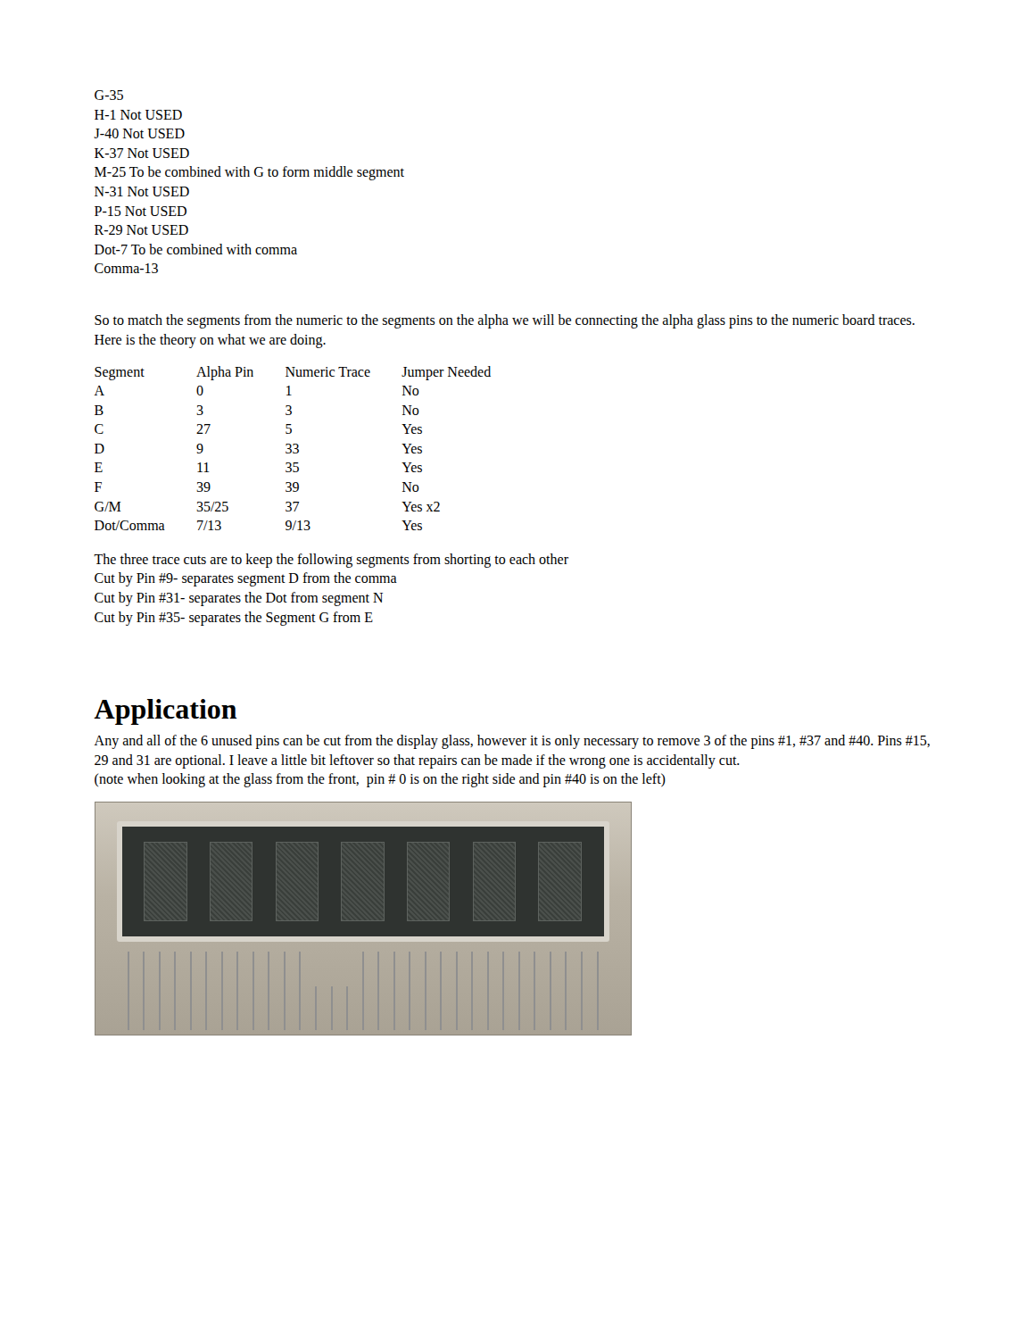G-35
H-1 Not USED
J-40 Not USED
K-37 Not USED
M-25 To be combined with G to form middle segment
N-31 Not USED
P-15 Not USED
R-29 Not USED
Dot-7 To be combined with comma
Comma-13
So to match the segments from the numeric to the segments on the alpha we will be connecting the alpha glass pins to the numeric board traces. Here is the theory on what we are doing.
| Segment | Alpha Pin | Numeric Trace | Jumper Needed |
| --- | --- | --- | --- |
| A | 0 | 1 | No |
| B | 3 | 3 | No |
| C | 27 | 5 | Yes |
| D | 9 | 33 | Yes |
| E | 11 | 35 | Yes |
| F | 39 | 39 | No |
| G/M | 35/25 | 37 | Yes x2 |
| Dot/Comma | 7/13 | 9/13 | Yes |
The three trace cuts are to keep the following segments from shorting to each other
Cut by Pin #9- separates segment D from the comma
Cut by Pin #31- separates the Dot from segment N
Cut by Pin #35- separates the Segment G from E
Application
Any and all of the 6 unused pins can be cut from the display glass, however it is only necessary to remove 3 of the pins #1, #37 and #40. Pins #15, 29 and 31 are optional. I leave a little bit leftover so that repairs can be made if the wrong one is accidentally cut.
(note when looking at the glass from the front, pin # 0 is on the right side and pin #40 is on the left)